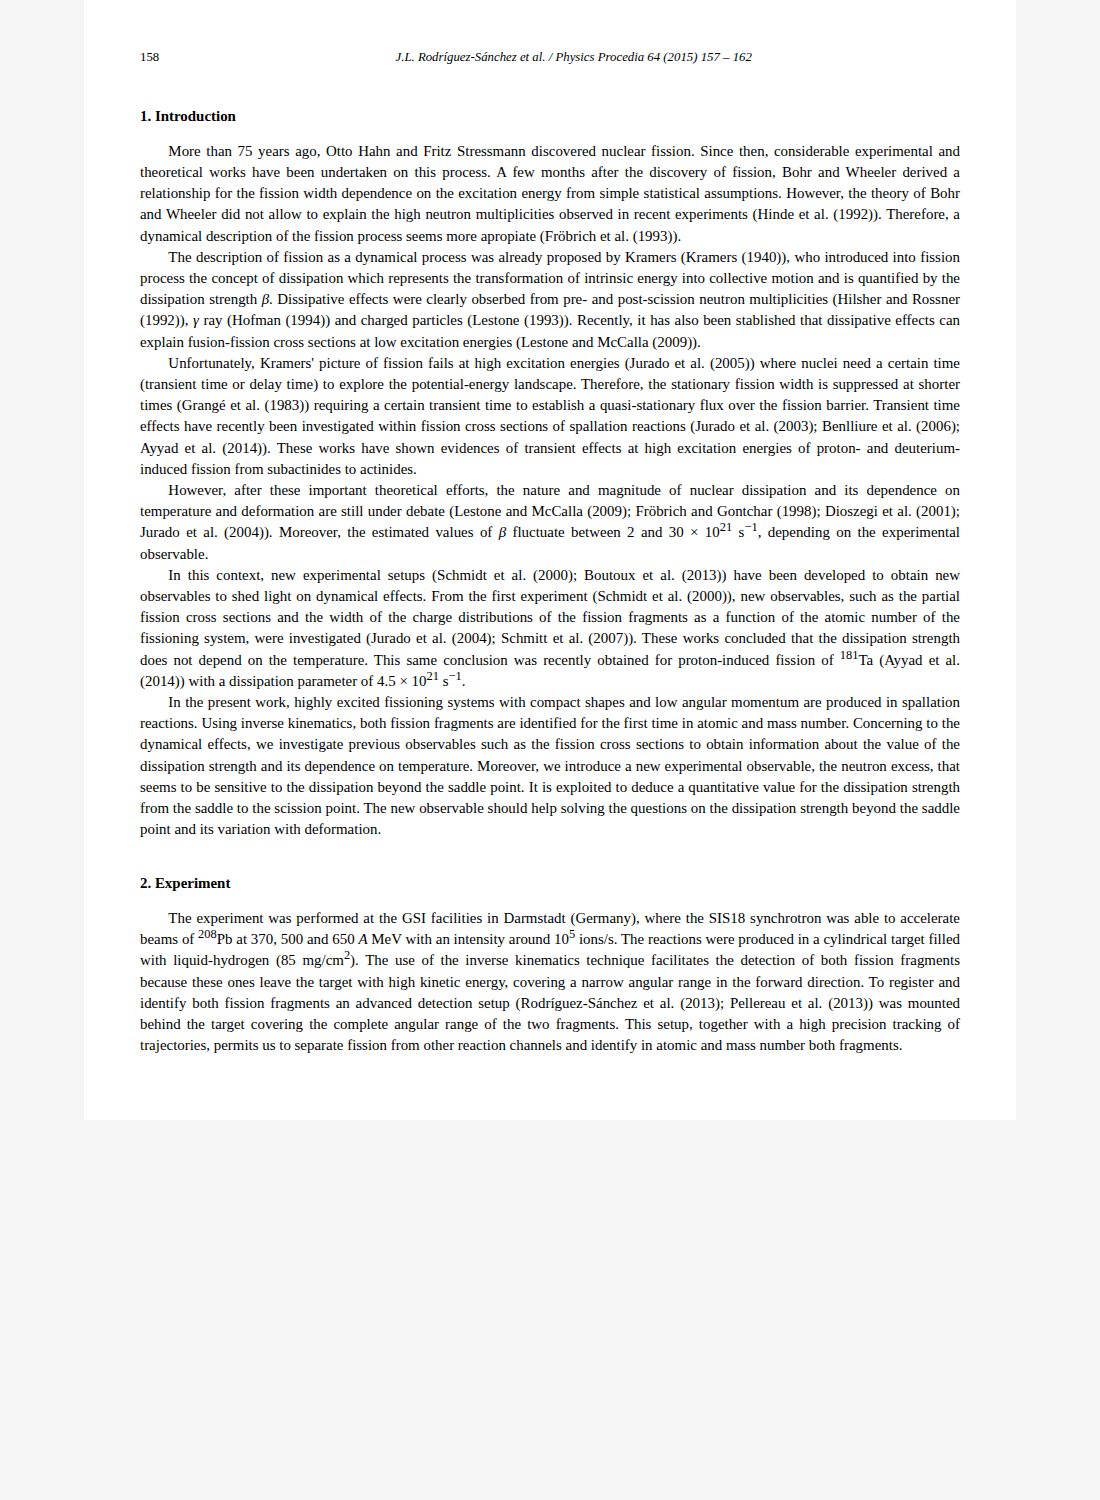158 J.L. Rodríguez-Sánchez et al. / Physics Procedia 64 (2015) 157 – 162
1. Introduction
More than 75 years ago, Otto Hahn and Fritz Stressmann discovered nuclear fission. Since then, considerable experimental and theoretical works have been undertaken on this process. A few months after the discovery of fission, Bohr and Wheeler derived a relationship for the fission width dependence on the excitation energy from simple statistical assumptions. However, the theory of Bohr and Wheeler did not allow to explain the high neutron multiplicities observed in recent experiments (Hinde et al. (1992)). Therefore, a dynamical description of the fission process seems more apropiate (Fröbrich et al. (1993)).
The description of fission as a dynamical process was already proposed by Kramers (Kramers (1940)), who introduced into fission process the concept of dissipation which represents the transformation of intrinsic energy into collective motion and is quantified by the dissipation strength β. Dissipative effects were clearly obserbed from pre- and post-scission neutron multiplicities (Hilsher and Rossner (1992)), γ ray (Hofman (1994)) and charged particles (Lestone (1993)). Recently, it has also been stablished that dissipative effects can explain fusion-fission cross sections at low excitation energies (Lestone and McCalla (2009)).
Unfortunately, Kramers' picture of fission fails at high excitation energies (Jurado et al. (2005)) where nuclei need a certain time (transient time or delay time) to explore the potential-energy landscape. Therefore, the stationary fission width is suppressed at shorter times (Grangé et al. (1983)) requiring a certain transient time to establish a quasi-stationary flux over the fission barrier. Transient time effects have recently been investigated within fission cross sections of spallation reactions (Jurado et al. (2003); Benlliure et al. (2006); Ayyad et al. (2014)). These works have shown evidences of transient effects at high excitation energies of proton- and deuterium-induced fission from subactinides to actinides.
However, after these important theoretical efforts, the nature and magnitude of nuclear dissipation and its dependence on temperature and deformation are still under debate (Lestone and McCalla (2009); Fröbrich and Gontchar (1998); Dioszegi et al. (2001); Jurado et al. (2004)). Moreover, the estimated values of β fluctuate between 2 and 30 × 1021 s−1, depending on the experimental observable.
In this context, new experimental setups (Schmidt et al. (2000); Boutoux et al. (2013)) have been developed to obtain new observables to shed light on dynamical effects. From the first experiment (Schmidt et al. (2000)), new observables, such as the partial fission cross sections and the width of the charge distributions of the fission fragments as a function of the atomic number of the fissioning system, were investigated (Jurado et al. (2004); Schmitt et al. (2007)). These works concluded that the dissipation strength does not depend on the temperature. This same conclusion was recently obtained for proton-induced fission of 181Ta (Ayyad et al. (2014)) with a dissipation parameter of 4.5 × 1021 s−1.
In the present work, highly excited fissioning systems with compact shapes and low angular momentum are produced in spallation reactions. Using inverse kinematics, both fission fragments are identified for the first time in atomic and mass number. Concerning to the dynamical effects, we investigate previous observables such as the fission cross sections to obtain information about the value of the dissipation strength and its dependence on temperature. Moreover, we introduce a new experimental observable, the neutron excess, that seems to be sensitive to the dissipation beyond the saddle point. It is exploited to deduce a quantitative value for the dissipation strength from the saddle to the scission point. The new observable should help solving the questions on the dissipation strength beyond the saddle point and its variation with deformation.
2. Experiment
The experiment was performed at the GSI facilities in Darmstadt (Germany), where the SIS18 synchrotron was able to accelerate beams of 208Pb at 370, 500 and 650 A MeV with an intensity around 105 ions/s. The reactions were produced in a cylindrical target filled with liquid-hydrogen (85 mg/cm2). The use of the inverse kinematics technique facilitates the detection of both fission fragments because these ones leave the target with high kinetic energy, covering a narrow angular range in the forward direction. To register and identify both fission fragments an advanced detection setup (Rodríguez-Sánchez et al. (2013); Pellereau et al. (2013)) was mounted behind the target covering the complete angular range of the two fragments. This setup, together with a high precision tracking of trajectories, permits us to separate fission from other reaction channels and identify in atomic and mass number both fragments.